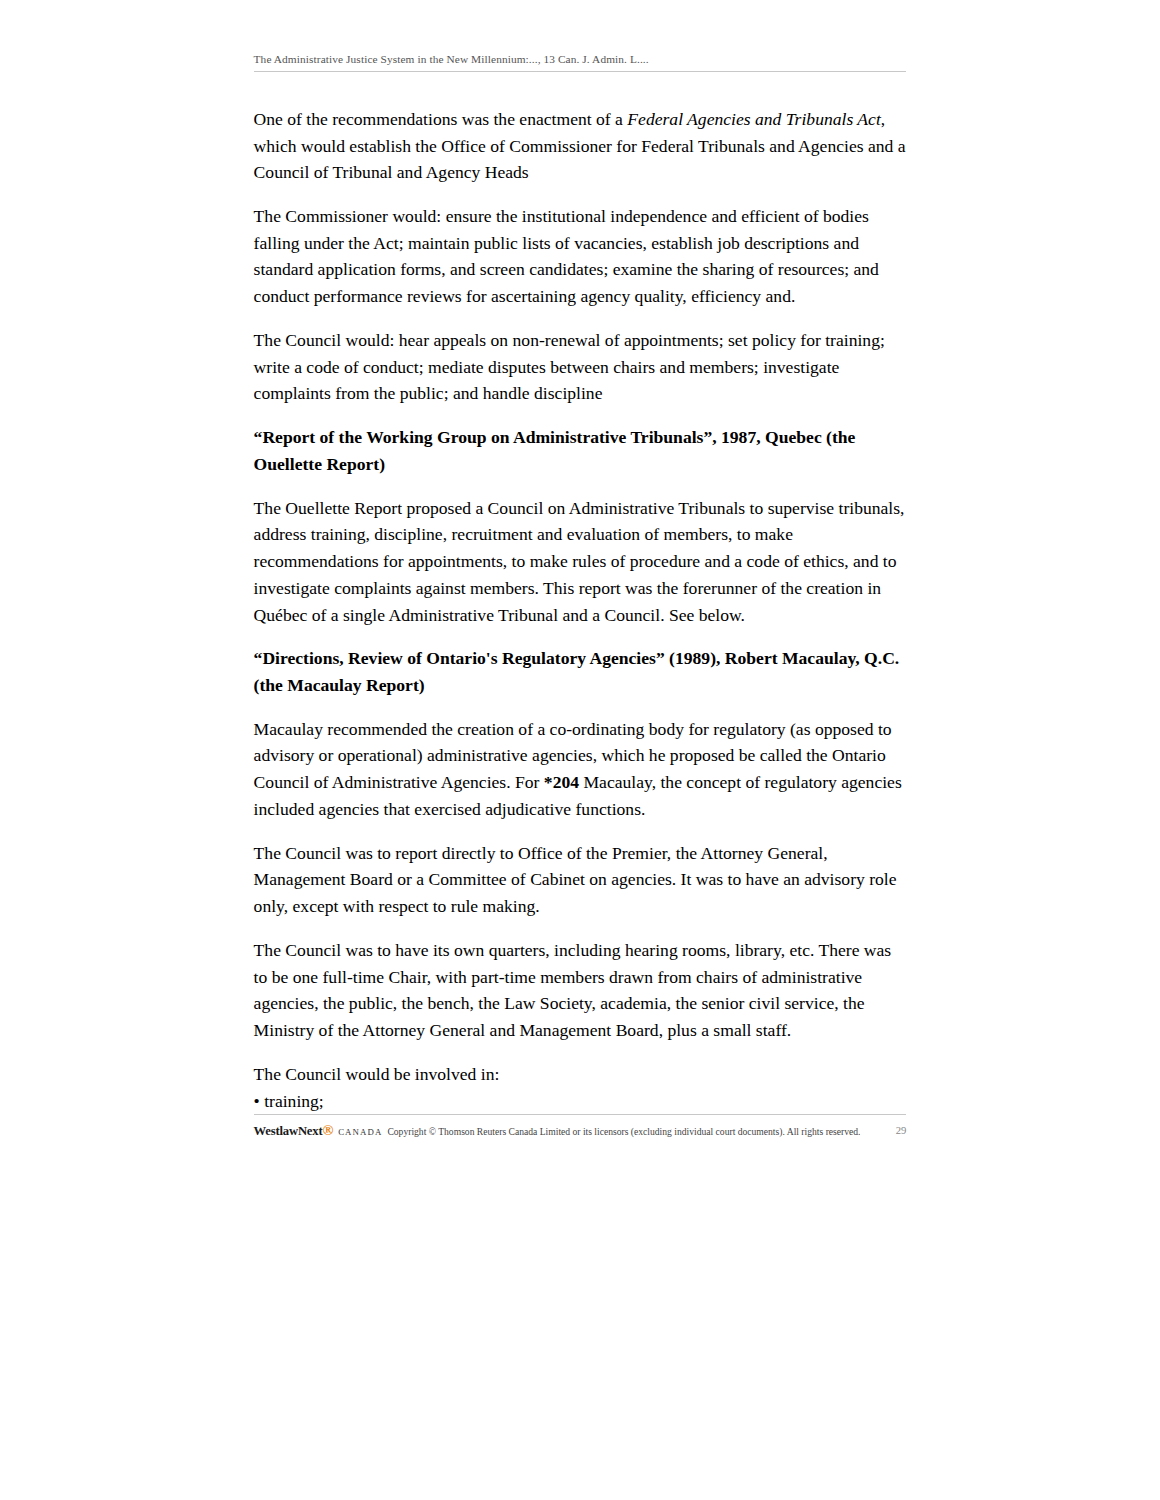The Administrative Justice System in the New Millennium:..., 13 Can. J. Admin. L....
One of the recommendations was the enactment of a Federal Agencies and Tribunals Act, which would establish the Office of Commissioner for Federal Tribunals and Agencies and a Council of Tribunal and Agency Heads
The Commissioner would: ensure the institutional independence and efficient of bodies falling under the Act; maintain public lists of vacancies, establish job descriptions and standard application forms, and screen candidates; examine the sharing of resources; and conduct performance reviews for ascertaining agency quality, efficiency and.
The Council would: hear appeals on non-renewal of appointments; set policy for training; write a code of conduct; mediate disputes between chairs and members; investigate complaints from the public; and handle discipline
“Report of the Working Group on Administrative Tribunals”, 1987, Quebec (the Ouellette Report)
The Ouellette Report proposed a Council on Administrative Tribunals to supervise tribunals, address training, discipline, recruitment and evaluation of members, to make recommendations for appointments, to make rules of procedure and a code of ethics, and to investigate complaints against members. This report was the forerunner of the creation in Québec of a single Administrative Tribunal and a Council. See below.
“Directions, Review of Ontario's Regulatory Agencies” (1989), Robert Macaulay, Q.C. (the Macaulay Report)
Macaulay recommended the creation of a co-ordinating body for regulatory (as opposed to advisory or operational) administrative agencies, which he proposed be called the Ontario Council of Administrative Agencies. For *204 Macaulay, the concept of regulatory agencies included agencies that exercised adjudicative functions.
The Council was to report directly to Office of the Premier, the Attorney General, Management Board or a Committee of Cabinet on agencies. It was to have an advisory role only, except with respect to rule making.
The Council was to have its own quarters, including hearing rooms, library, etc. There was to be one full-time Chair, with part-time members drawn from chairs of administrative agencies, the public, the bench, the Law Society, academia, the senior civil service, the Ministry of the Attorney General and Management Board, plus a small staff.
The Council would be involved in:
• training;
WestlawNext® CANADA Copyright © Thomson Reuters Canada Limited or its licensors (excluding individual court documents). All rights reserved.
29